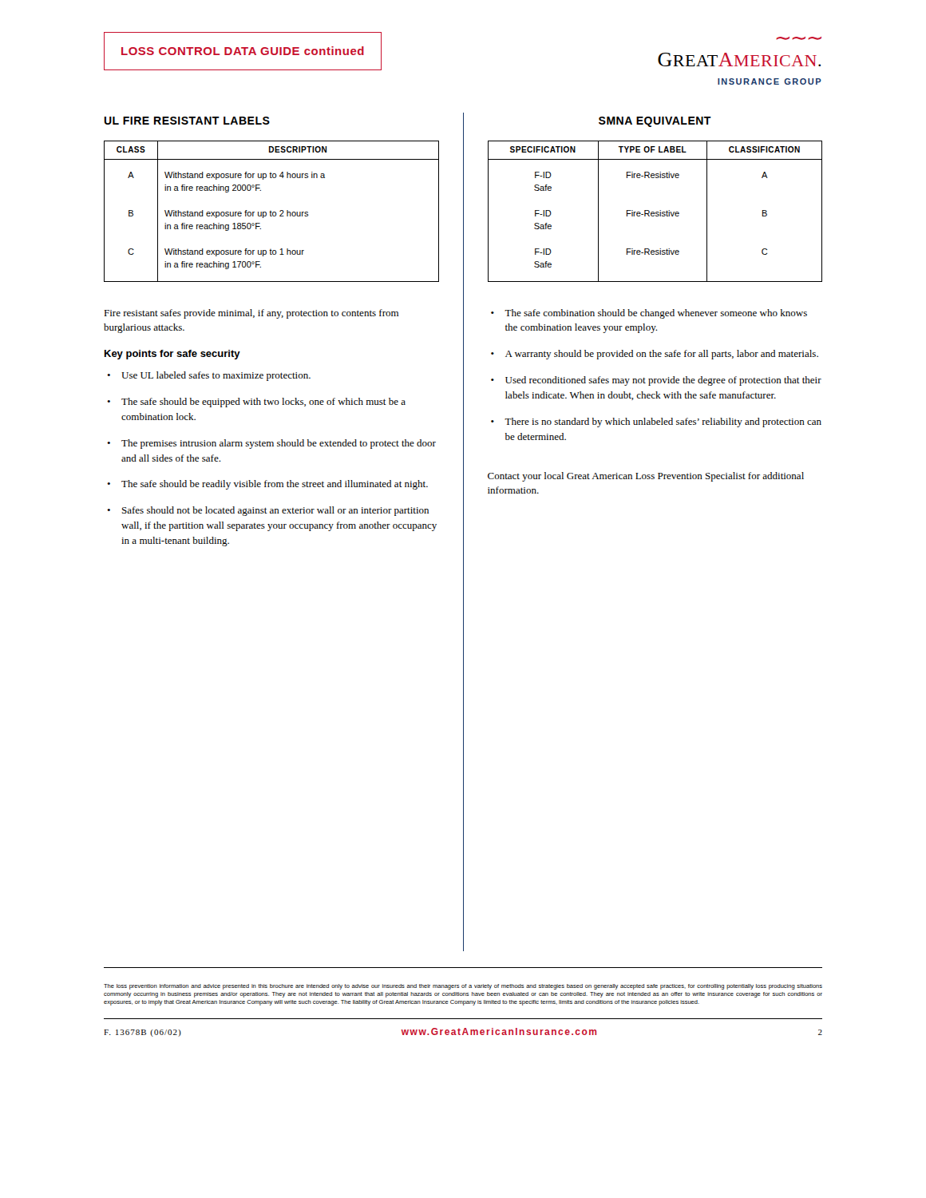LOSS CONTROL DATA GUIDE continued
∼∼∼
GREATAMERICAN.
INSURANCE GROUP
UL FIRE RESISTANT LABELS
| CLASS | DESCRIPTION |
| --- | --- |
| A | Withstand exposure for up to 4 hours in a in a fire reaching 2000°F. |
| B | Withstand exposure for up to 2 hours in a fire reaching 1850°F. |
| C | Withstand exposure for up to 1 hour in a fire reaching 1700°F. |
Fire resistant safes provide minimal, if any, protection to contents from burglarious attacks.
Key points for safe security
Use UL labeled safes to maximize protection.
The safe should be equipped with two locks, one of which must be a combination lock.
The premises intrusion alarm system should be extended to protect the door and all sides of the safe.
The safe should be readily visible from the street and illuminated at night.
Safes should not be located against an exterior wall or an interior partition wall, if the partition wall separates your occupancy from another occupancy in a multi-tenant building.
SMNA EQUIVALENT
| SPECIFICATION | TYPE OF LABEL | CLASSIFICATION |
| --- | --- | --- |
| F-ID Safe | Fire-Resistive | A |
| F-ID Safe | Fire-Resistive | B |
| F-ID Safe | Fire-Resistive | C |
The safe combination should be changed whenever someone who knows the combination leaves your employ.
A warranty should be provided on the safe for all parts, labor and materials.
Used reconditioned safes may not provide the degree of protection that their labels indicate. When in doubt, check with the safe manufacturer.
There is no standard by which unlabeled safes’ reliability and protection can be determined.
Contact your local Great American Loss Prevention Specialist for additional information.
The loss prevention information and advice presented in this brochure are intended only to advise our insureds and their managers of a variety of methods and strategies based on generally accepted safe practices, for controlling potentially loss producing situations commonly occurring in business premises and/or operations. They are not intended to warrant that all potential hazards or conditions have been evaluated or can be controlled. They are not intended as an offer to write insurance coverage for such conditions or exposures, or to imply that Great American Insurance Company will write such coverage. The liability of Great American Insurance Company is limited to the specific terms, limits and conditions of the insurance policies issued.
F. 13678B (06/02) www.GreatAmericanInsurance.com 2